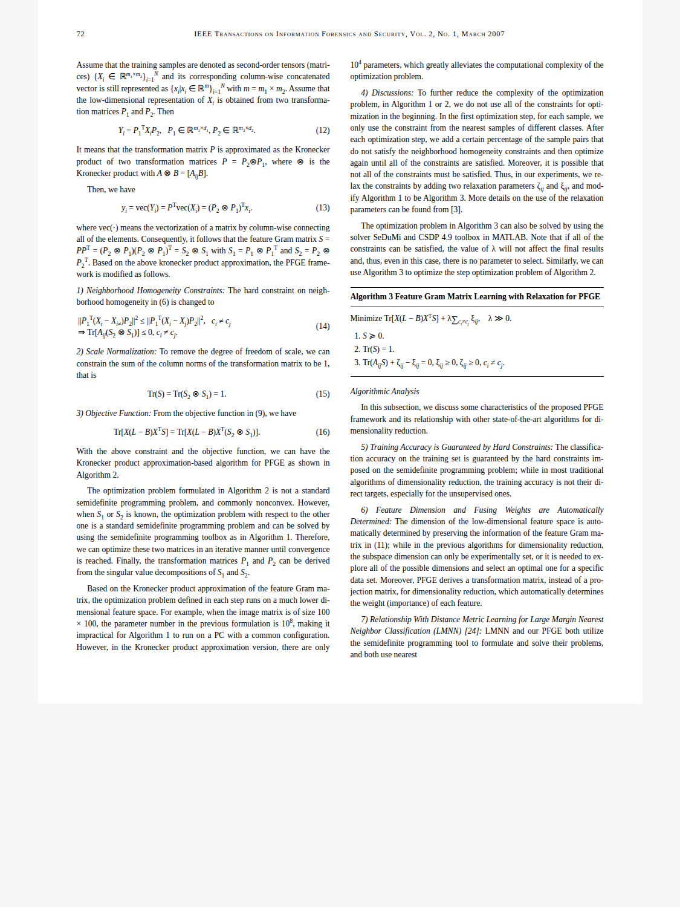72
IEEE Transactions on Information Forensics and Security, Vol. 2, No. 1, March 2007
Assume that the training samples are denoted as second-order tensors (matrices) {Xi ∈ ℝm1×m2}i=1N and its corresponding column-wise concatenated vector is still represented as {xi|xi ∈ ℝm}i=1N with m = m1 × m2. Assume that the low-dimensional representation of Xi is obtained from two transformation matrices P1 and P2. Then
Yi = P1TXiP2, P1 ∈ ℝm1×d1, P2 ∈ ℝm2×d2.
(12)
It means that the transformation matrix P is approximated as the Kronecker product of two transformation matrices P = P2⊗P1, where ⊗ is the Kronecker product with A ⊗ B = [AijB].
Then, we have
yi = vec(Yi) = PTvec(Xi) = (P2 ⊗ P1)Txi.
(13)
where vec(·) means the vectorization of a matrix by column-wise connecting all of the elements. Consequently, it follows that the feature Gram matrix S = PPT = (P2 ⊗ P1)(P2 ⊗ P1)T = S2 ⊗ S1 with S1 = P1 ⊗ P1T and S2 = P2 ⊗ P2T. Based on the above kronecker product approximation, the PFGE framework is modified as follows.
1) Neighborhood Homogeneity Constraints: The hard constraint on neighborhood homogeneity in (6) is changed to
||P1T(Xi − Xi≠)P2||2 ≤ ||P1T(Xi − Xj)P2||2, ci ≠ cj
⇒ Tr[Aij(S2 ⊗ S1)] ≤ 0, ci ≠ cj.
(14)
2) Scale Normalization: To remove the degree of freedom of scale, we can constrain the sum of the column norms of the transformation matrix to be 1, that is
Tr(S) = Tr(S2 ⊗ S1) = 1.
(15)
3) Objective Function: From the objective function in (9), we have
Tr[X(L − B)XTS] = Tr[X(L − B)XT(S2 ⊗ S1)].
(16)
With the above constraint and the objective function, we can have the Kronecker product approximation-based algorithm for PFGE as shown in Algorithm 2.
The optimization problem formulated in Algorithm 2 is not a standard semidefinite programming problem, and commonly nonconvex. However, when S1 or S2 is known, the optimization problem with respect to the other one is a standard semidefinite programming problem and can be solved by using the semidefinite programming toolbox as in Algorithm 1. Therefore, we can optimize these two matrices in an iterative manner until convergence is reached. Finally, the transformation matrices P1 and P2 can be derived from the singular value decompositions of S1 and S2.
Based on the Kronecker product approximation of the feature Gram matrix, the optimization problem defined in each step runs on a much lower dimensional feature space. For example, when the image matrix is of size 100 × 100, the parameter number in the previous formulation is 108, making it impractical for Algorithm 1 to run on a PC with a common configuration. However, in the Kronecker product approximation version, there are only 104 parameters, which greatly alleviates the computational complexity of the optimization problem.
4) Discussions: To further reduce the complexity of the optimization problem, in Algorithm 1 or 2, we do not use all of the constraints for optimization in the beginning. In the first optimization step, for each sample, we only use the constraint from the nearest samples of different classes. After each optimization step, we add a certain percentage of the sample pairs that do not satisfy the neighborhood homogeneity constraints and then optimize again until all of the constraints are satisfied. Moreover, it is possible that not all of the constraints must be satisfied. Thus, in our experiments, we relax the constraints by adding two relaxation parameters ζij and ξij, and modify Algorithm 1 to be Algorithm 3. More details on the use of the relaxation parameters can be found from [3].
The optimization problem in Algorithm 3 can also be solved by using the solver SeDuMi and CSDP 4.9 toolbox in MATLAB. Note that if all of the constraints can be satisfied, the value of λ will not affect the final results and, thus, even in this case, there is no parameter to select. Similarly, we can use Algorithm 3 to optimize the step optimization problem of Algorithm 2.
Algorithm 3 Feature Gram Matrix Learning with Relaxation for PFGE
Minimize Tr[X(L − B)XTS] + λ∑ci≠cj ξij, λ ≫ 0.
S ≽ 0.
Tr(S) = 1.
Tr(AijS) + ζij − ξij = 0, ξij ≥ 0, ζij ≥ 0, ci ≠ cj.
Algorithmic Analysis
In this subsection, we discuss some characteristics of the proposed PFGE framework and its relationship with other state-of-the-art algorithms for dimensionality reduction.
5) Training Accuracy is Guaranteed by Hard Constraints: The classification accuracy on the training set is guaranteed by the hard constraints imposed on the semidefinite programming problem; while in most traditional algorithms of dimensionality reduction, the training accuracy is not their direct targets, especially for the unsupervised ones.
6) Feature Dimension and Fusing Weights are Automatically Determined: The dimension of the low-dimensional feature space is automatically determined by preserving the information of the feature Gram matrix in (11); while in the previous algorithms for dimensionality reduction, the subspace dimension can only be experimentally set, or it is needed to explore all of the possible dimensions and select an optimal one for a specific data set. Moreover, PFGE derives a transformation matrix, instead of a projection matrix, for dimensionality reduction, which automatically determines the weight (importance) of each feature.
7) Relationship With Distance Metric Learning for Large Margin Nearest Neighbor Classification (LMNN) [24]: LMNN and our PFGE both utilize the semidefinite programming tool to formulate and solve their problems, and both use nearest